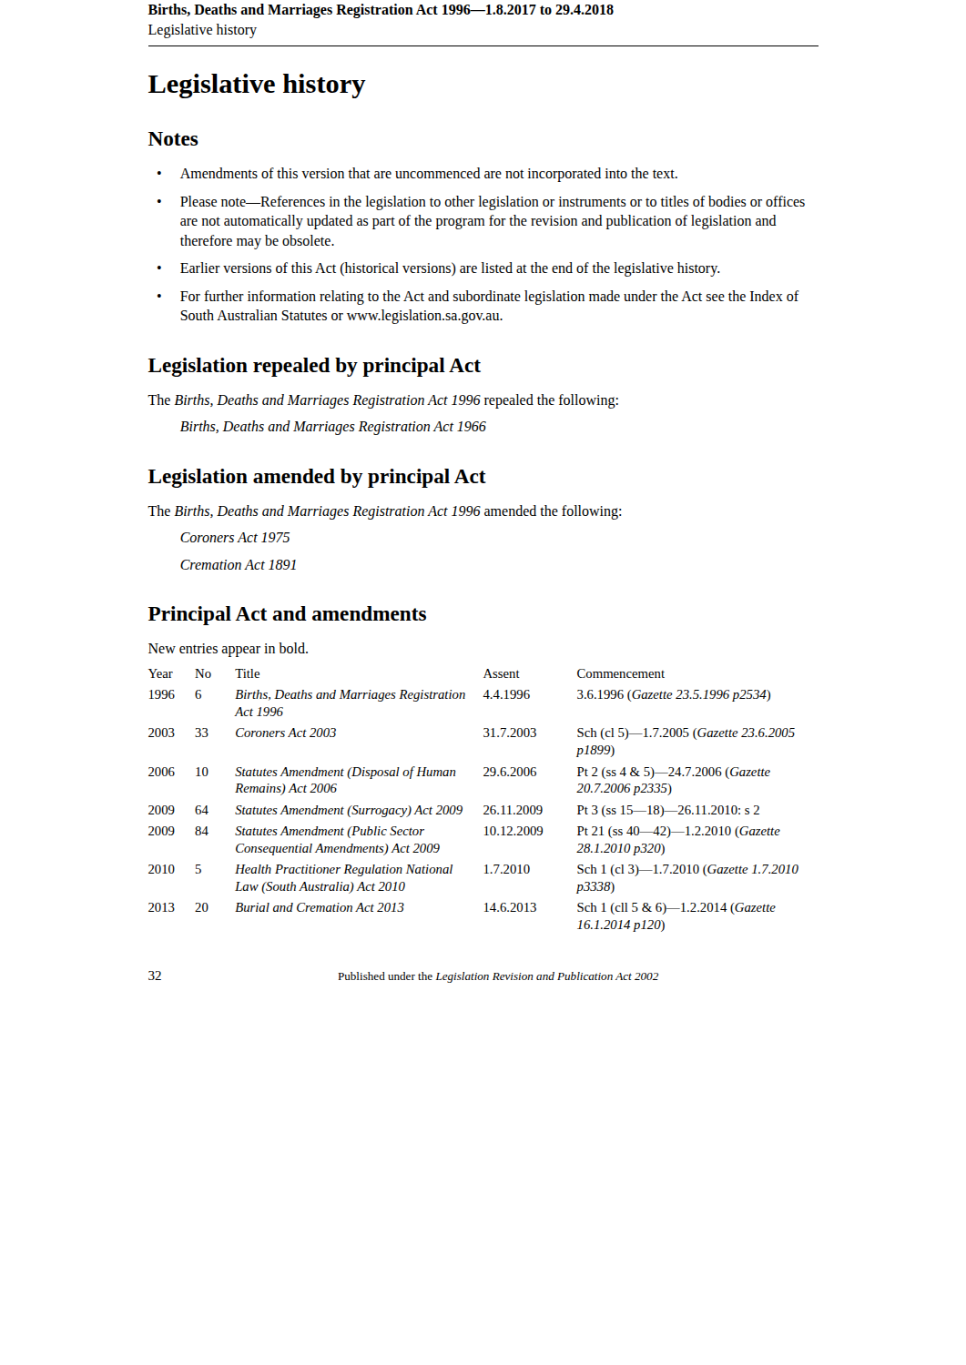Births, Deaths and Marriages Registration Act 1996—1.8.2017 to 29.4.2018
Legislative history
Legislative history
Notes
Amendments of this version that are uncommenced are not incorporated into the text.
Please note—References in the legislation to other legislation or instruments or to titles of bodies or offices are not automatically updated as part of the program for the revision and publication of legislation and therefore may be obsolete.
Earlier versions of this Act (historical versions) are listed at the end of the legislative history.
For further information relating to the Act and subordinate legislation made under the Act see the Index of South Australian Statutes or www.legislation.sa.gov.au.
Legislation repealed by principal Act
The Births, Deaths and Marriages Registration Act 1996 repealed the following:
Births, Deaths and Marriages Registration Act 1966
Legislation amended by principal Act
The Births, Deaths and Marriages Registration Act 1996 amended the following:
Coroners Act 1975
Cremation Act 1891
Principal Act and amendments
New entries appear in bold.
| Year | No | Title | Assent | Commencement |
| --- | --- | --- | --- | --- |
| 1996 | 6 | Births, Deaths and Marriages Registration Act 1996 | 4.4.1996 | 3.6.1996 ( Gazette 23.5.1996 p2534 ) |
| 2003 | 33 | Coroners Act 2003 | 31.7.2003 | Sch (cl 5)—1.7.2005 ( Gazette 23.6.2005 p1899 ) |
| 2006 | 10 | Statutes Amendment (Disposal of Human Remains) Act 2006 | 29.6.2006 | Pt 2 (ss 4 & 5)—24.7.2006 ( Gazette 20.7.2006 p2335 ) |
| 2009 | 64 | Statutes Amendment (Surrogacy) Act 2009 | 26.11.2009 | Pt 3 (ss 15—18)—26.11.2010: s 2 |
| 2009 | 84 | Statutes Amendment (Public Sector Consequential Amendments) Act 2009 | 10.12.2009 | Pt 21 (ss 40—42)—1.2.2010 ( Gazette 28.1.2010 p320 ) |
| 2010 | 5 | Health Practitioner Regulation National Law (South Australia) Act 2010 | 1.7.2010 | Sch 1 (cl 3)—1.7.2010 ( Gazette 1.7.2010 p3338 ) |
| 2013 | 20 | Burial and Cremation Act 2013 | 14.6.2013 | Sch 1 (cll 5 & 6)—1.2.2014 ( Gazette 16.1.2014 p120 ) |
32 Published under the Legislation Revision and Publication Act 2002